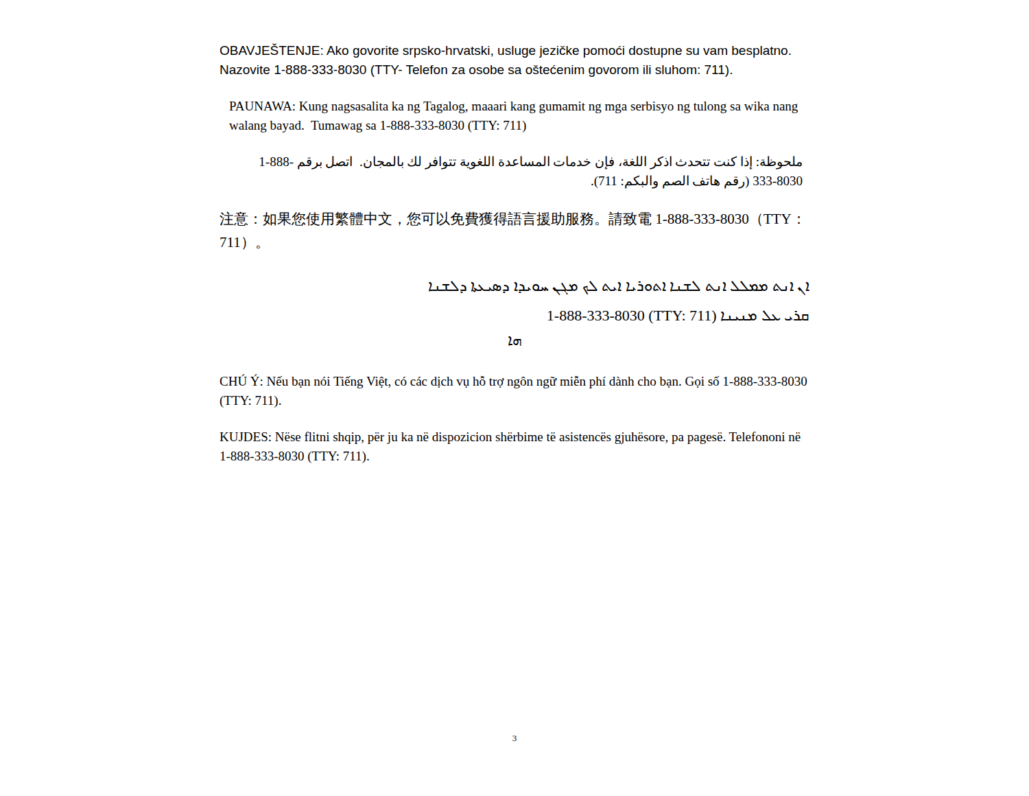OBAVJEŠTENJE: Ako govorite srpsko-hrvatski, usluge jezičke pomoći dostupne su vam besplatno. Nazovite 1-888-333-8030 (TTY- Telefon za osobe sa oštećenim govorom ili sluhom: 711).
PAUNAWA: Kung nagsasalita ka ng Tagalog, maaari kang gumamit ng mga serbisyo ng tulong sa wika nang walang bayad. Tumawag sa 1-888-333-8030 (TTY: 711)
ملحوظة: إذا كنت تتحدث اذكر اللغة، فإن خدمات المساعدة اللغوية تتوافر لك بالمجان. اتصل برقم 1-888-333-8030 (رقم هاتف الصم والبكم: 711).
注意：如果您使用繁體中文，您可以免費獲得語言援助服務。請致電 1-888-333-8030（TTY：711）。
ܐܢ ܐܢܬ ܡܡܠܠ ܐܢܬ ܠܫܢܐ ܐܬܘܪܝܐ ܐܝܬ ܠܟ ܡܓܢ ܚܘܝܕܐ ܕܣܝܥܬܐ ܕܠܫܢܐ
ܩܪܝ ܥܠ ܡܢܝܢܐ 1-888-333-8030 (TTY: 711)
ܗܐ
CHÚ Ý: Nếu bạn nói Tiếng Việt, có các dịch vụ hỗ trợ ngôn ngữ miễn phí dành cho bạn. Gọi số 1-888-333-8030 (TTY: 711).
KUJDES: Nëse flitni shqip, për ju ka në dispozicion shërbime të asistencës gjuhësore, pa pagesë. Telefononi në 1-888-333-8030 (TTY: 711).
3